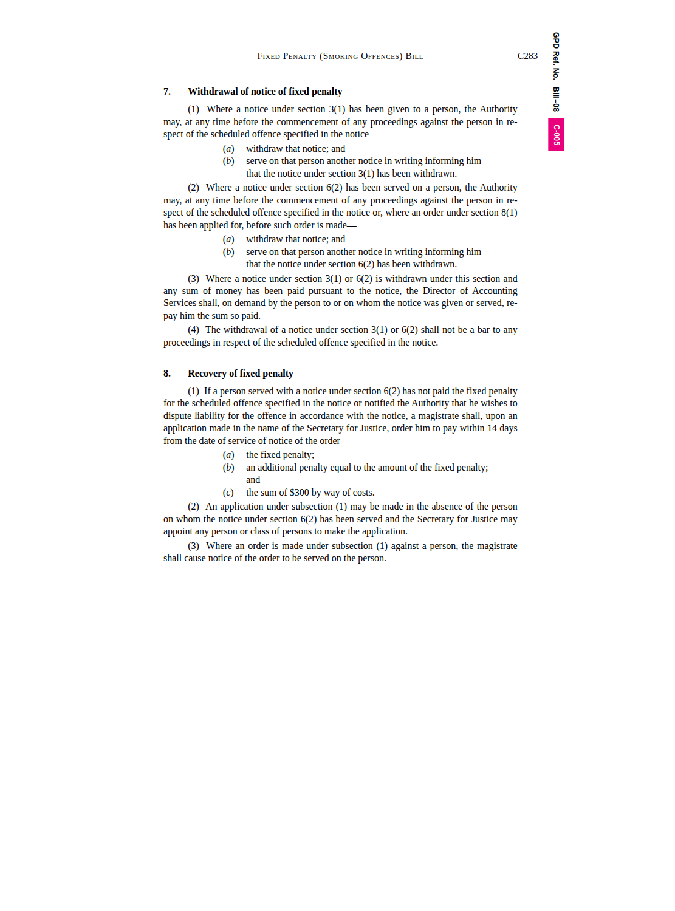GPD Ref. No. Bill–08 C-005
Fixed Penalty (Smoking Offences) Bill C283
7. Withdrawal of notice of fixed penalty
(1) Where a notice under section 3(1) has been given to a person, the Authority may, at any time before the commencement of any proceedings against the person in respect of the scheduled offence specified in the notice—
(a) withdraw that notice; and
(b) serve on that person another notice in writing informing himthat the notice under section 3(1) has been withdrawn.
(2) Where a notice under section 6(2) has been served on a person, the Authority may, at any time before the commencement of any proceedings against the person in respect of the scheduled offence specified in the notice or, where an order under section 8(1) has been applied for, before such order is made—
(a) withdraw that notice; and
(b) serve on that person another notice in writing informing himthat the notice under section 6(2) has been withdrawn.
(3) Where a notice under section 3(1) or 6(2) is withdrawn under this section and any sum of money has been paid pursuant to the notice, the Director of Accounting Services shall, on demand by the person to or on whom the notice was given or served, repay him the sum so paid.
(4) The withdrawal of a notice under section 3(1) or 6(2) shall not be a bar to any proceedings in respect of the scheduled offence specified in the notice.
8. Recovery of fixed penalty
(1) If a person served with a notice under section 6(2) has not paid the fixed penalty for the scheduled offence specified in the notice or notified the Authority that he wishes to dispute liability for the offence in accordance with the notice, a magistrate shall, upon an application made in the name of the Secretary for Justice, order him to pay within 14 days from the date of service of notice of the order—
(a) the fixed penalty;
(b) an additional penalty equal to the amount of the fixed penalty;and
(c) the sum of $300 by way of costs.
(2) An application under subsection (1) may be made in the absence of the person on whom the notice under section 6(2) has been served and the Secretary for Justice may appoint any person or class of persons to make the application.
(3) Where an order is made under subsection (1) against a person, the magistrate shall cause notice of the order to be served on the person.